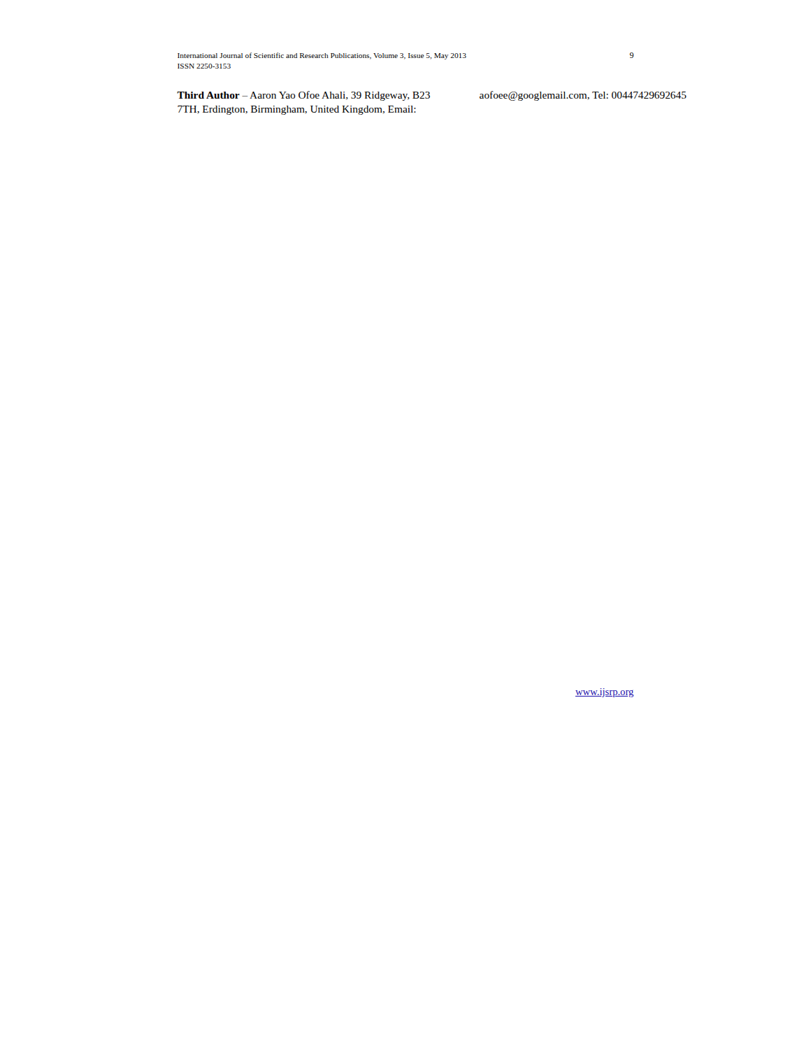International Journal of Scientific and Research Publications, Volume 3, Issue 5, May 2013
ISSN 2250-3153
9
Third Author – Aaron Yao Ofoe Ahali, 39 Ridgeway, B23 7TH, Erdington, Birmingham, United Kingdom, Email:
aofoee@googlemail.com, Tel: 00447429692645
www.ijsrp.org